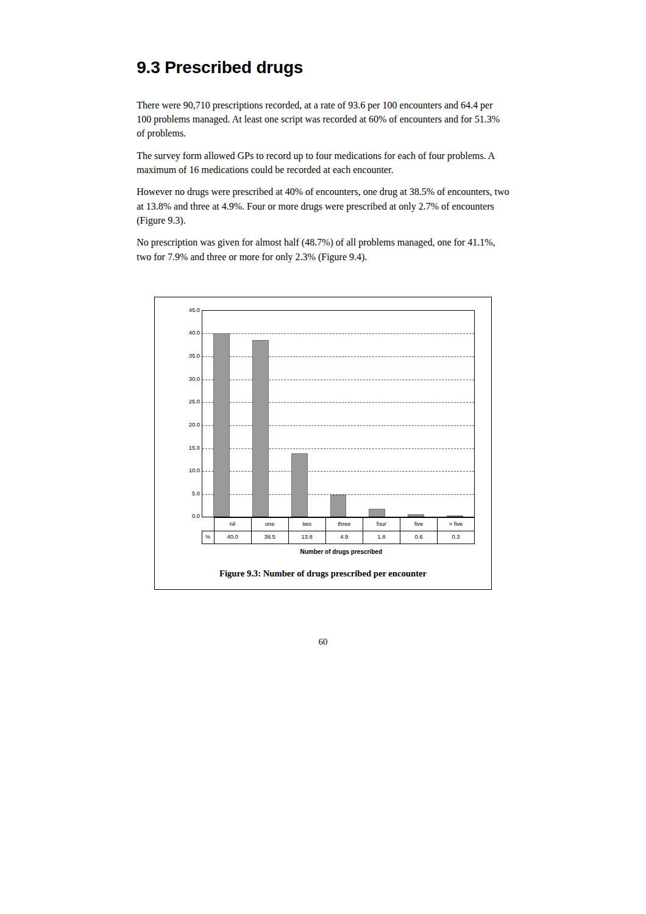9.3 Prescribed drugs
There were 90,710 prescriptions recorded, at a rate of 93.6 per 100 encounters and 64.4 per 100 problems managed. At least one script was recorded at 60% of encounters and for 51.3% of problems.
The survey form allowed GPs to record up to four medications for each of four problems. A maximum of 16 medications could be recorded at each encounter.
However no drugs were prescribed at 40% of encounters, one drug at 38.5% of encounters, two at 13.8% and three at 4.9%. Four or more drugs were prescribed at only 2.7% of encounters (Figure 9.3).
No prescription was given for almost half (48.7%) of all problems managed, one for 41.1%, two for 7.9% and three or more for only 2.3% (Figure 9.4).
Percentage of encounters
45.0
40.0
35.0
30.0
25.0
20.0
15.0
10.0
5.0
0.0
| | nil | one | two | three | four | five | > five |
| % | 40.0 | 38.5 | 13.8 | 4.9 | 1.8 | 0.6 | 0.3 |
Number of drugs prescribed
Figure 9.3: Number of drugs prescribed per encounter
60